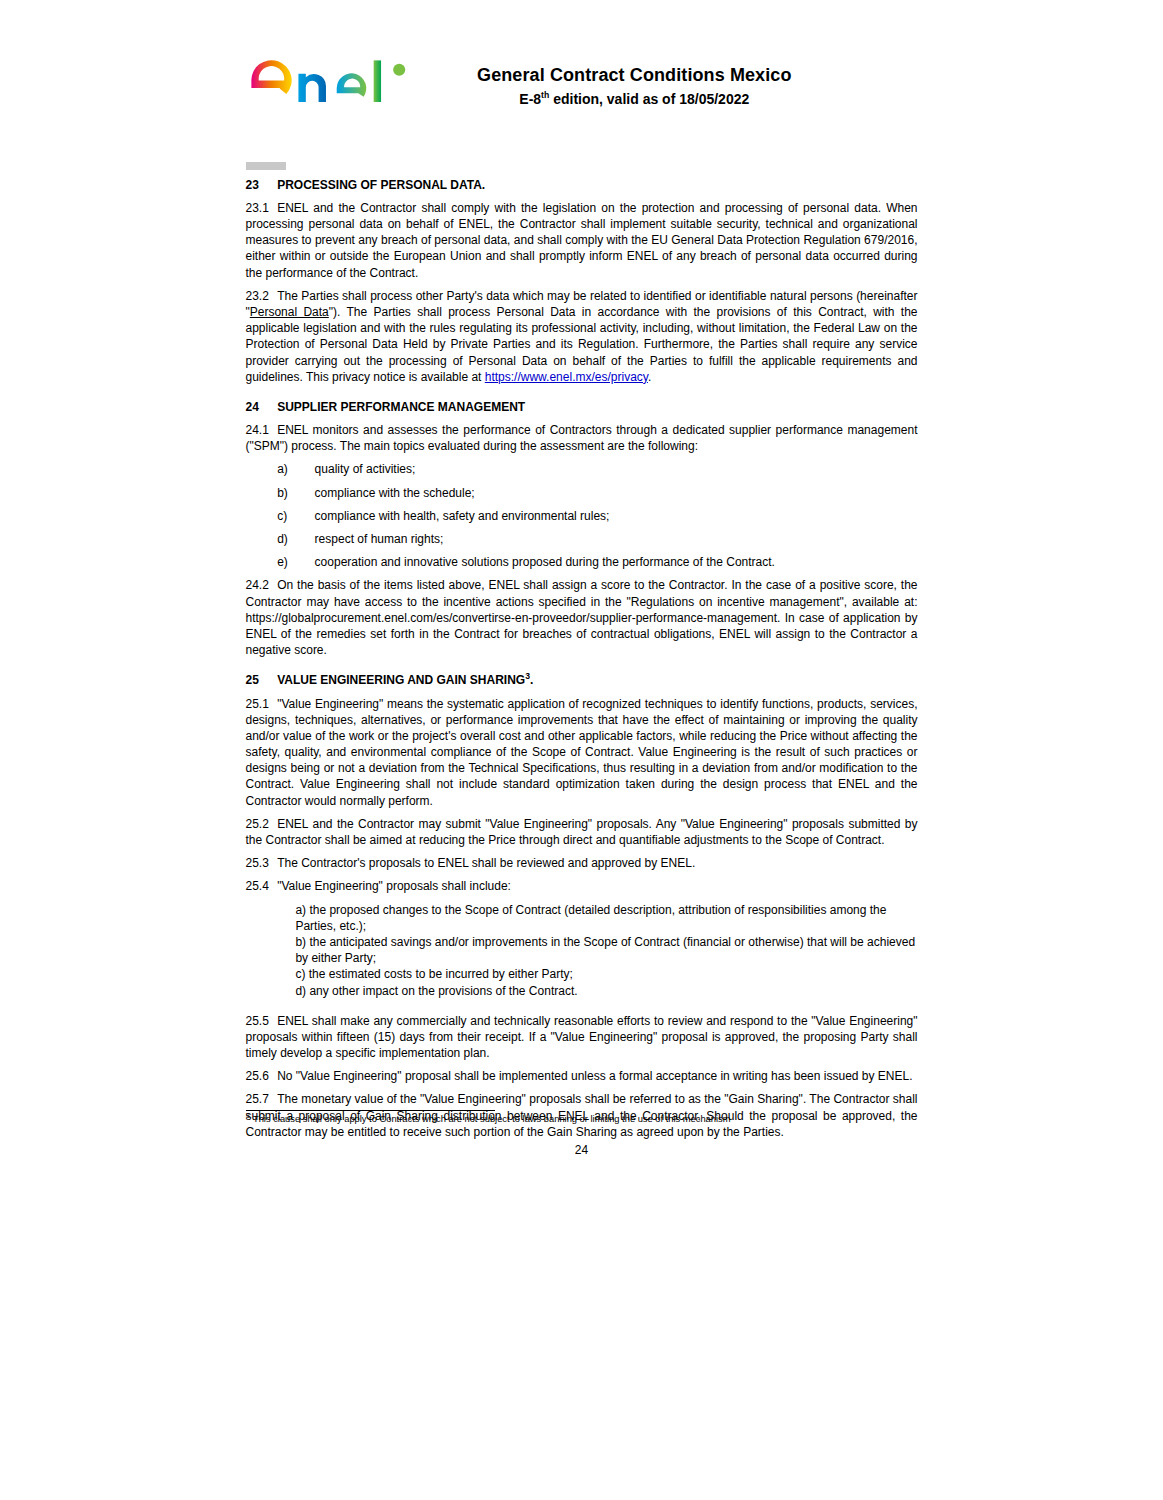General Contract Conditions Mexico
E-8th edition, valid as of 18/05/2022
23 PROCESSING OF PERSONAL DATA.
23.1 ENEL and the Contractor shall comply with the legislation on the protection and processing of personal data. When processing personal data on behalf of ENEL, the Contractor shall implement suitable security, technical and organizational measures to prevent any breach of personal data, and shall comply with the EU General Data Protection Regulation 679/2016, either within or outside the European Union and shall promptly inform ENEL of any breach of personal data occurred during the performance of the Contract.
23.2 The Parties shall process other Party's data which may be related to identified or identifiable natural persons (hereinafter "Personal Data"). The Parties shall process Personal Data in accordance with the provisions of this Contract, with the applicable legislation and with the rules regulating its professional activity, including, without limitation, the Federal Law on the Protection of Personal Data Held by Private Parties and its Regulation. Furthermore, the Parties shall require any service provider carrying out the processing of Personal Data on behalf of the Parties to fulfill the applicable requirements and guidelines. This privacy notice is available at https://www.enel.mx/es/privacy.
24 SUPPLIER PERFORMANCE MANAGEMENT
24.1 ENEL monitors and assesses the performance of Contractors through a dedicated supplier performance management ("SPM") process. The main topics evaluated during the assessment are the following:
a) quality of activities;
b) compliance with the schedule;
c) compliance with health, safety and environmental rules;
d) respect of human rights;
e) cooperation and innovative solutions proposed during the performance of the Contract.
24.2 On the basis of the items listed above, ENEL shall assign a score to the Contractor. In the case of a positive score, the Contractor may have access to the incentive actions specified in the "Regulations on incentive management", available at: https://globalprocurement.enel.com/es/convertirse-en-proveedor/supplier-performance-management. In case of application by ENEL of the remedies set forth in the Contract for breaches of contractual obligations, ENEL will assign to the Contractor a negative score.
25 VALUE ENGINEERING AND GAIN SHARING3.
25.1"Value Engineering" means the systematic application of recognized techniques to identify functions, products, services, designs, techniques, alternatives, or performance improvements that have the effect of maintaining or improving the quality and/or value of the work or the project's overall cost and other applicable factors, while reducing the Price without affecting the safety, quality, and environmental compliance of the Scope of Contract. Value Engineering is the result of such practices or designs being or not a deviation from the Technical Specifications, thus resulting in a deviation from and/or modification to the Contract. Value Engineering shall not include standard optimization taken during the design process that ENEL and the Contractor would normally perform.
25.2 ENEL and the Contractor may submit "Value Engineering" proposals. Any "Value Engineering" proposals submitted by the Contractor shall be aimed at reducing the Price through direct and quantifiable adjustments to the Scope of Contract.
25.3 The Contractor's proposals to ENEL shall be reviewed and approved by ENEL.
25.4"Value Engineering" proposals shall include:
a) the proposed changes to the Scope of Contract (detailed description, attribution of responsibilities among the Parties, etc.);
b) the anticipated savings and/or improvements in the Scope of Contract (financial or otherwise) that will be achieved by either Party;
c) the estimated costs to be incurred by either Party;
d) any other impact on the provisions of the Contract.
25.5 ENEL shall make any commercially and technically reasonable efforts to review and respond to the "Value Engineering" proposals within fifteen (15) days from their receipt. If a "Value Engineering" proposal is approved, the proposing Party shall timely develop a specific implementation plan.
25.6 No "Value Engineering" proposal shall be implemented unless a formal acceptance in writing has been issued by ENEL.
25.7 The monetary value of the "Value Engineering" proposals shall be referred to as the "Gain Sharing". The Contractor shall submit a proposal of Gain Sharing distribution between ENEL and the Contractor. Should the proposal be approved, the Contractor may be entitled to receive such portion of the Gain Sharing as agreed upon by the Parties.
3This clause shall only apply to Contracts which are not subject to laws banning or limiting the use of this mechanism
24